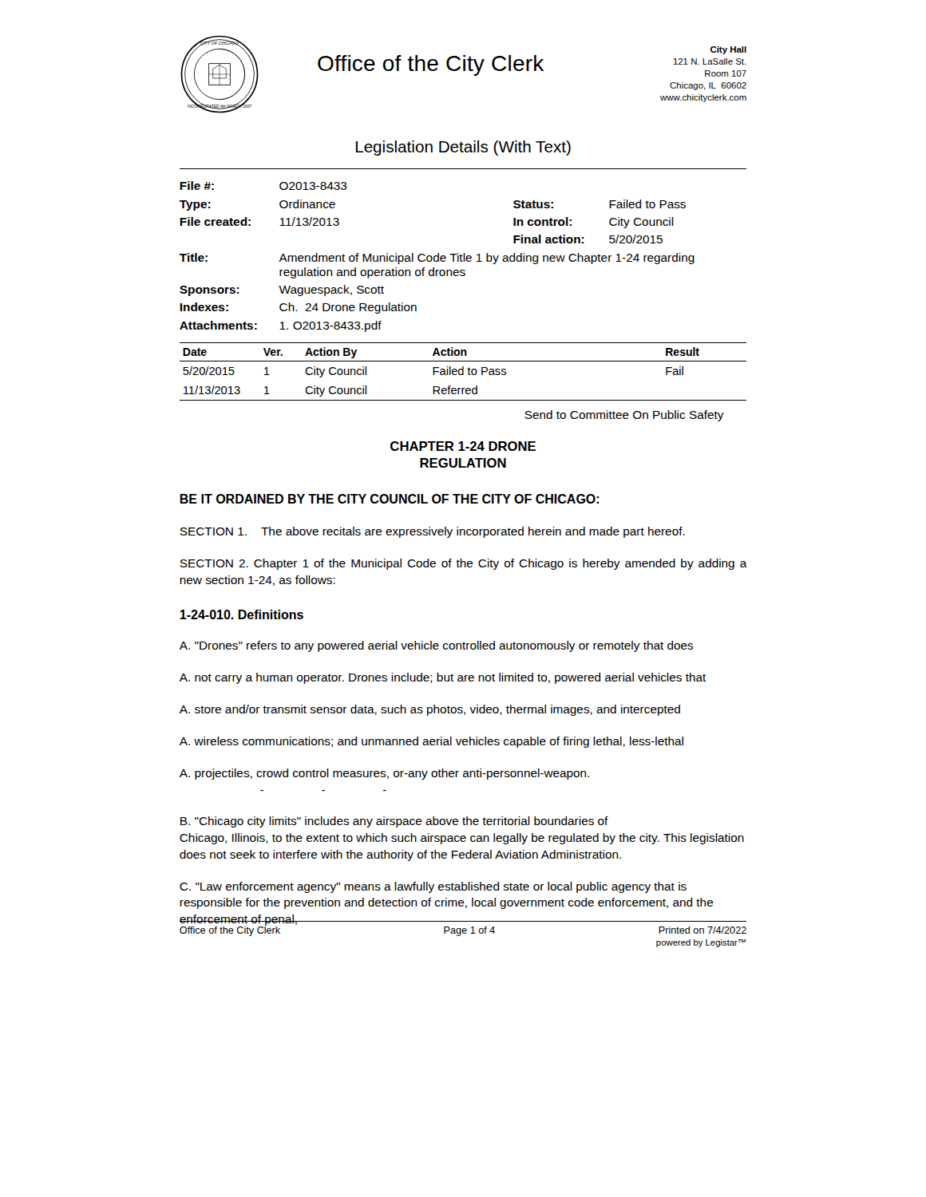CITY OF CHICAGO INCORPORATED 4th MARCH 1837
Office of the City Clerk
City Hall
121 N. LaSalle St.
Room 107
Chicago, IL 60602
www.chicityclerk.com
Legislation Details (With Text)
| File #: | O2013-8433 | | |
| Type: | Ordinance | Status: | Failed to Pass |
| File created: | 11/13/2013 | In control: | City Council |
| | | Final action: | 5/20/2015 |
| Title: | Amendment of Municipal Code Title 1 by adding new Chapter 1-24 regarding regulation and operation of drones |
| Sponsors: | Waguespack, Scott |
| Indexes: | Ch. 24 Drone Regulation |
| Attachments: | 1. O2013-8433.pdf |
| Date | Ver. | Action By | Action | Result |
| --- | --- | --- | --- | --- |
| 5/20/2015 | 1 | City Council | Failed to Pass | Fail |
| 11/13/2013 | 1 | City Council | Referred | |
Send to Committee On Public Safety
CHAPTER 1-24 DRONE
REGULATION
BE IT ORDAINED BY THE CITY COUNCIL OF THE CITY OF CHICAGO:
SECTION 1. The above recitals are expressively incorporated herein and made part hereof.
SECTION 2. Chapter 1 of the Municipal Code of the City of Chicago is hereby amended by adding a new section 1-24, as follows:
1-24-010. Definitions
A. "Drones" refers to any powered aerial vehicle controlled autonomously or remotely that does
A. not carry a human operator. Drones include; but are not limited to, powered aerial vehicles that
A. store and/or transmit sensor data, such as photos, video, thermal images, and intercepted
A. wireless communications; and unmanned aerial vehicles capable of firing lethal, less-lethal
A. projectiles, crowd control measures, or-any other anti-personnel-weapon.- - -
B. "Chicago city limits" includes any airspace above the territorial boundaries of
Chicago, Illinois, to the extent to which such airspace can legally be regulated by the city. This legislation does not seek to interfere with the authority of the Federal Aviation Administration.
C. "Law enforcement agency" means a lawfully established state or local public agency that is responsible for the prevention and detection of crime, local government code enforcement, and the enforcement of penal,
Office of the City Clerk
Page 1 of 4
Printed on 7/4/2022
powered by Legistar™